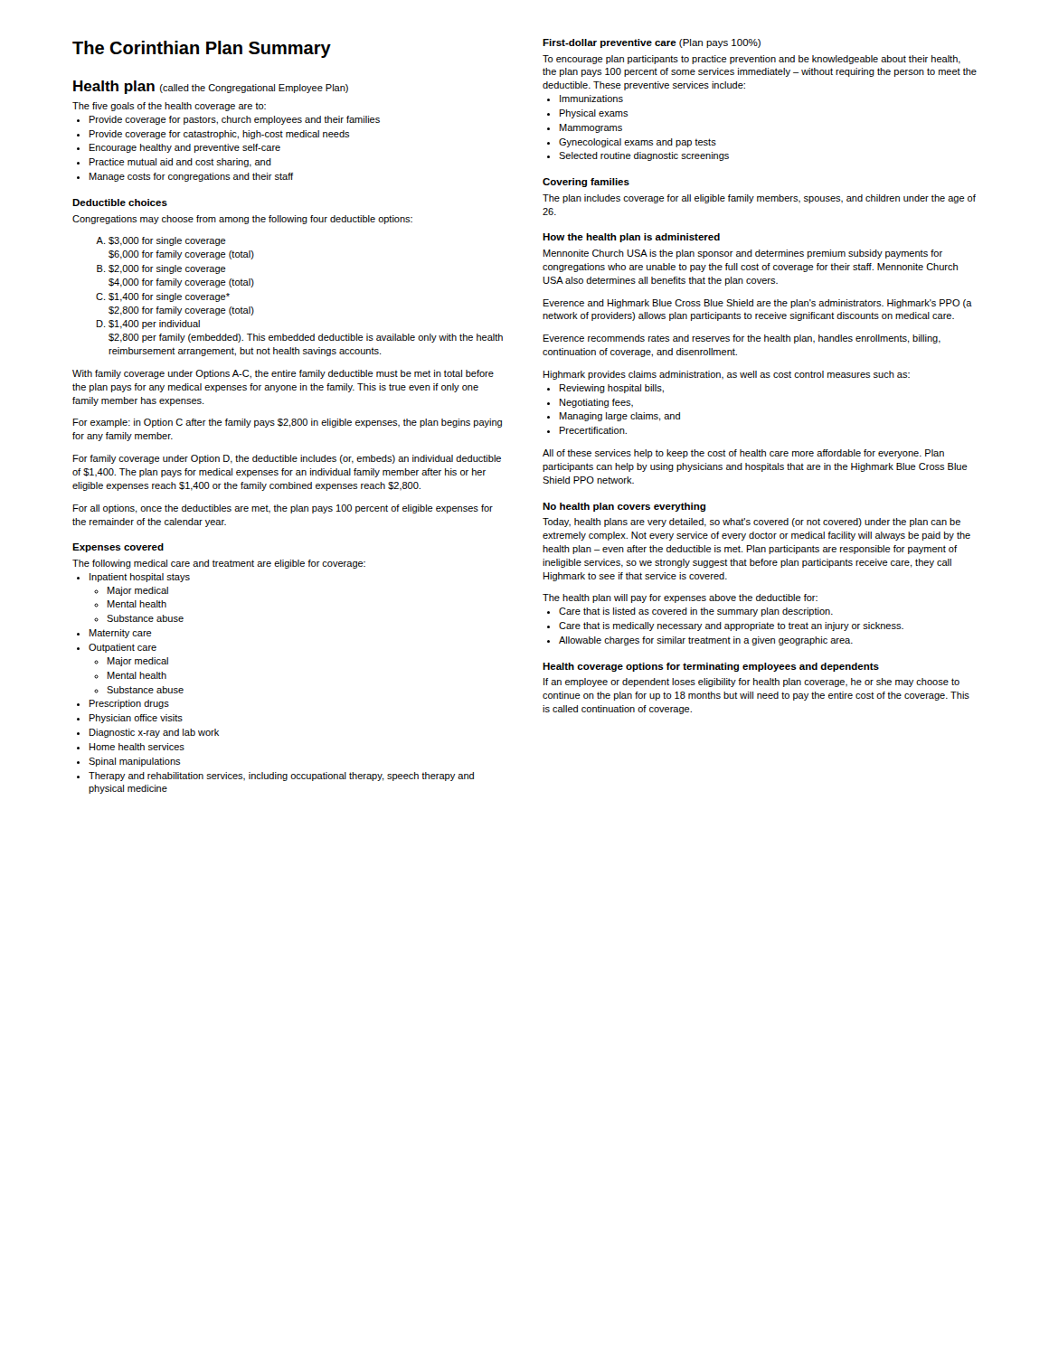The Corinthian Plan Summary
Health plan (called the Congregational Employee Plan)
The five goals of the health coverage are to:
Provide coverage for pastors, church employees and their families
Provide coverage for catastrophic, high-cost medical needs
Encourage healthy and preventive self-care
Practice mutual aid and cost sharing, and
Manage costs for congregations and their staff
Deductible choices
Congregations may choose from among the following four deductible options:
$3,000 for single coverage
$6,000 for family coverage (total)
$2,000 for single coverage
$4,000 for family coverage (total)
$1,400 for single coverage*
$2,800 for family coverage (total)
$1,400 per individual
$2,800 per family (embedded). This embedded deductible is available only with the health reimbursement arrangement, but not health savings accounts.
With family coverage under Options A-C, the entire family deductible must be met in total before the plan pays for any medical expenses for anyone in the family. This is true even if only one family member has expenses.
For example: in Option C after the family pays $2,800 in eligible expenses, the plan begins paying for any family member.
For family coverage under Option D, the deductible includes (or, embeds) an individual deductible of $1,400. The plan pays for medical expenses for an individual family member after his or her eligible expenses reach $1,400 or the family combined expenses reach $2,800.
For all options, once the deductibles are met, the plan pays 100 percent of eligible expenses for the remainder of the calendar year.
Expenses covered
The following medical care and treatment are eligible for coverage:
Inpatient hospital stays
Major medical
Mental health
Substance abuse
Maternity care
Outpatient care
Major medical
Mental health
Substance abuse
Prescription drugs
Physician office visits
Diagnostic x-ray and lab work
Home health services
Spinal manipulations
Therapy and rehabilitation services, including occupational therapy, speech therapy and physical medicine
First-dollar preventive care (Plan pays 100%)
To encourage plan participants to practice prevention and be knowledgeable about their health, the plan pays 100 percent of some services immediately – without requiring the person to meet the deductible. These preventive services include:
Immunizations
Physical exams
Mammograms
Gynecological exams and pap tests
Selected routine diagnostic screenings
Covering families
The plan includes coverage for all eligible family members, spouses, and children under the age of 26.
How the health plan is administered
Mennonite Church USA is the plan sponsor and determines premium subsidy payments for congregations who are unable to pay the full cost of coverage for their staff. Mennonite Church USA also determines all benefits that the plan covers.
Everence and Highmark Blue Cross Blue Shield are the plan's administrators. Highmark's PPO (a network of providers) allows plan participants to receive significant discounts on medical care.
Everence recommends rates and reserves for the health plan, handles enrollments, billing, continuation of coverage, and disenrollment.
Highmark provides claims administration, as well as cost control measures such as:
Reviewing hospital bills,
Negotiating fees,
Managing large claims, and
Precertification.
All of these services help to keep the cost of health care more affordable for everyone. Plan participants can help by using physicians and hospitals that are in the Highmark Blue Cross Blue Shield PPO network.
No health plan covers everything
Today, health plans are very detailed, so what's covered (or not covered) under the plan can be extremely complex. Not every service of every doctor or medical facility will always be paid by the health plan – even after the deductible is met. Plan participants are responsible for payment of ineligible services, so we strongly suggest that before plan participants receive care, they call Highmark to see if that service is covered.
The health plan will pay for expenses above the deductible for:
Care that is listed as covered in the summary plan description.
Care that is medically necessary and appropriate to treat an injury or sickness.
Allowable charges for similar treatment in a given geographic area.
Health coverage options for terminating employees and dependents
If an employee or dependent loses eligibility for health plan coverage, he or she may choose to continue on the plan for up to 18 months but will need to pay the entire cost of the coverage. This is called continuation of coverage.